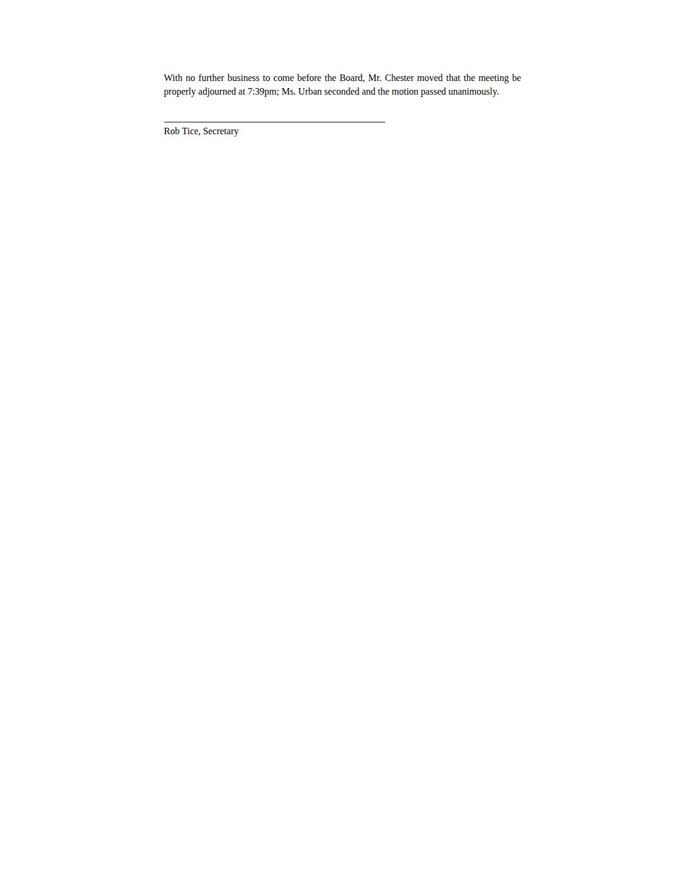With no further business to come before the Board, Mr. Chester moved that the meeting be properly adjourned at 7:39pm; Ms. Urban seconded and the motion passed unanimously.
Rob Tice, Secretary